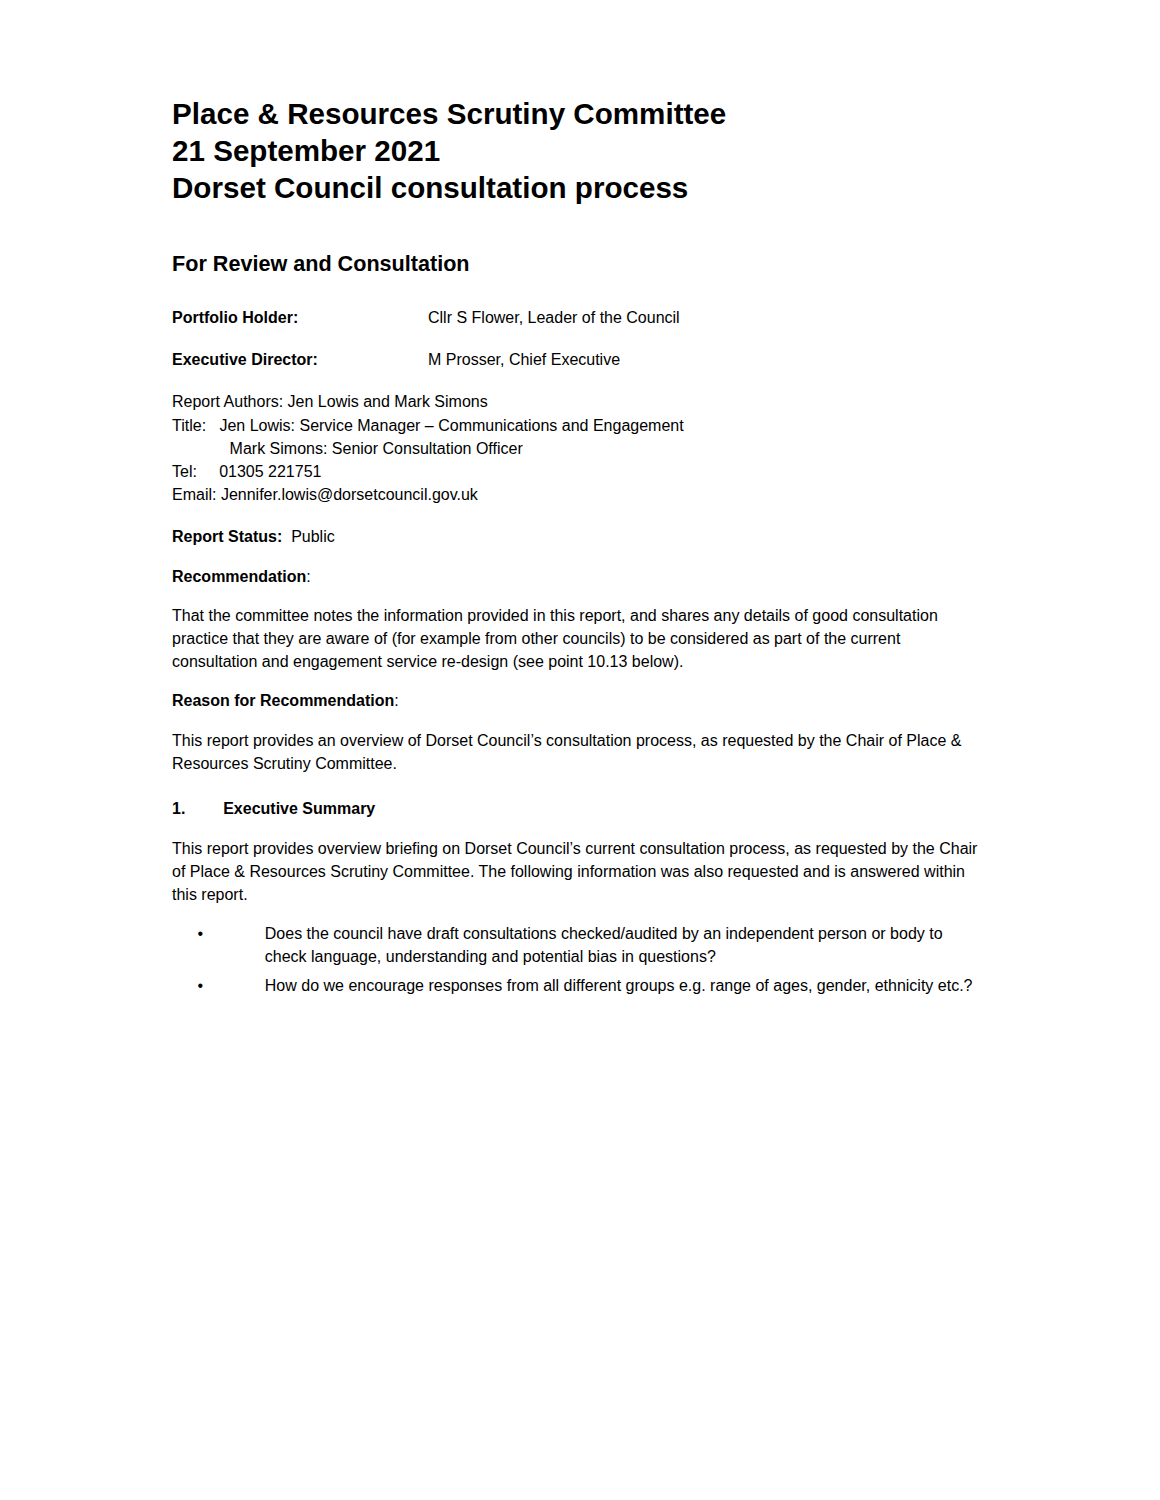Place & Resources Scrutiny Committee
21 September 2021
Dorset Council consultation process
For Review and Consultation
Portfolio Holder: Cllr S Flower, Leader of the Council
Executive Director: M Prosser, Chief Executive
Report Authors: Jen Lowis and Mark Simons
Title: Jen Lowis: Service Manager – Communications and Engagement
Mark Simons: Senior Consultation Officer
Tel: 01305 221751
Email: Jennifer.lowis@dorsetcouncil.gov.uk
Report Status: Public
Recommendation:
That the committee notes the information provided in this report, and shares any details of good consultation practice that they are aware of (for example from other councils) to be considered as part of the current consultation and engagement service re-design (see point 10.13 below).
Reason for Recommendation:
This report provides an overview of Dorset Council’s consultation process, as requested by the Chair of Place & Resources Scrutiny Committee.
1. Executive Summary
This report provides overview briefing on Dorset Council’s current consultation process, as requested by the Chair of Place & Resources Scrutiny Committee. The following information was also requested and is answered within this report.
Does the council have draft consultations checked/audited by an independent person or body to check language, understanding and potential bias in questions?
How do we encourage responses from all different groups e.g. range of ages, gender, ethnicity etc.?